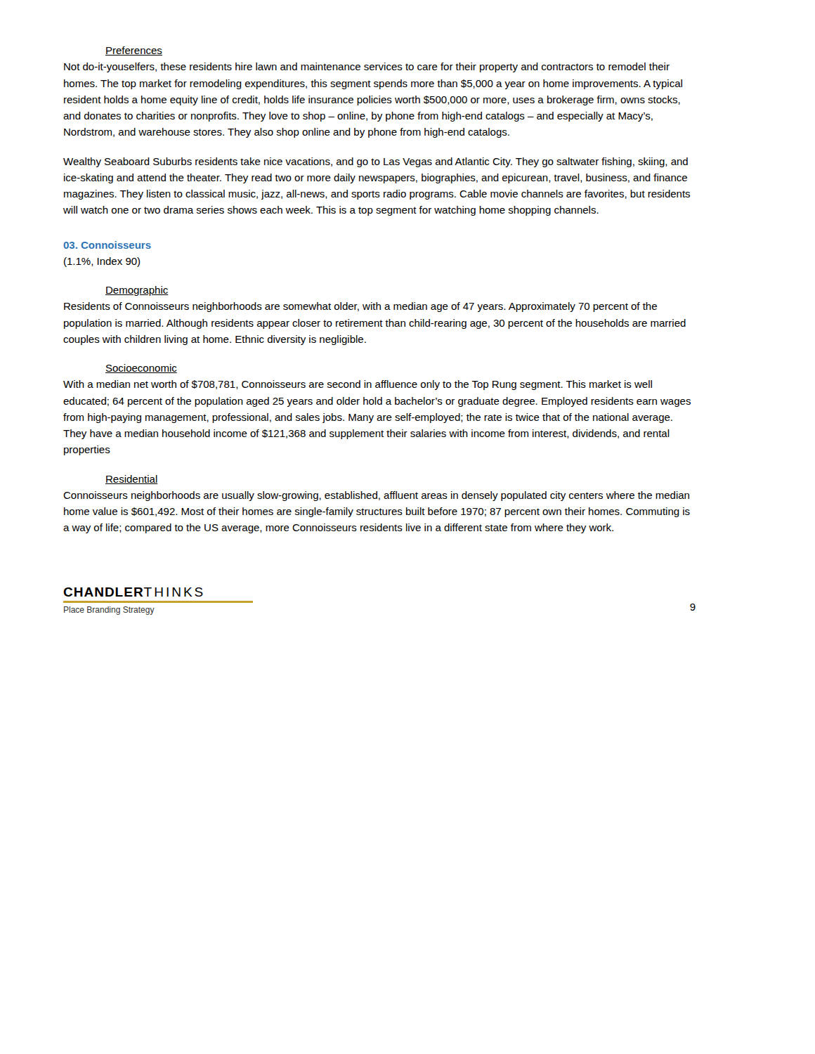Preferences
Not do-it-youselfers, these residents hire lawn and maintenance services to care for their property and contractors to remodel their homes. The top market for remodeling expenditures, this segment spends more than $5,000 a year on home improvements. A typical resident holds a home equity line of credit, holds life insurance policies worth $500,000 or more, uses a brokerage firm, owns stocks, and donates to charities or nonprofits. They love to shop – online, by phone from high-end catalogs – and especially at Macy’s, Nordstrom, and warehouse stores. They also shop online and by phone from high-end catalogs.
Wealthy Seaboard Suburbs residents take nice vacations, and go to Las Vegas and Atlantic City. They go saltwater fishing, skiing, and ice-skating and attend the theater. They read two or more daily newspapers, biographies, and epicurean, travel, business, and finance magazines. They listen to classical music, jazz, all-news, and sports radio programs. Cable movie channels are favorites, but residents will watch one or two drama series shows each week. This is a top segment for watching home shopping channels.
03. Connoisseurs
(1.1%, Index 90)
Demographic
Residents of Connoisseurs neighborhoods are somewhat older, with a median age of 47 years. Approximately 70 percent of the population is married. Although residents appear closer to retirement than child-rearing age, 30 percent of the households are married couples with children living at home. Ethnic diversity is negligible.
Socioeconomic
With a median net worth of $708,781, Connoisseurs are second in affluence only to the Top Rung segment. This market is well educated; 64 percent of the population aged 25 years and older hold a bachelor’s or graduate degree. Employed residents earn wages from high-paying management, professional, and sales jobs. Many are self-employed; the rate is twice that of the national average. They have a median household income of $121,368 and supplement their salaries with income from interest, dividends, and rental properties
Residential
Connoisseurs neighborhoods are usually slow-growing, established, affluent areas in densely populated city centers where the median home value is $601,492. Most of their homes are single-family structures built before 1970; 87 percent own their homes. Commuting is a way of life; compared to the US average, more Connoisseurs residents live in a different state from where they work.
CHANDLER THINKS
Place Branding Strategy
9